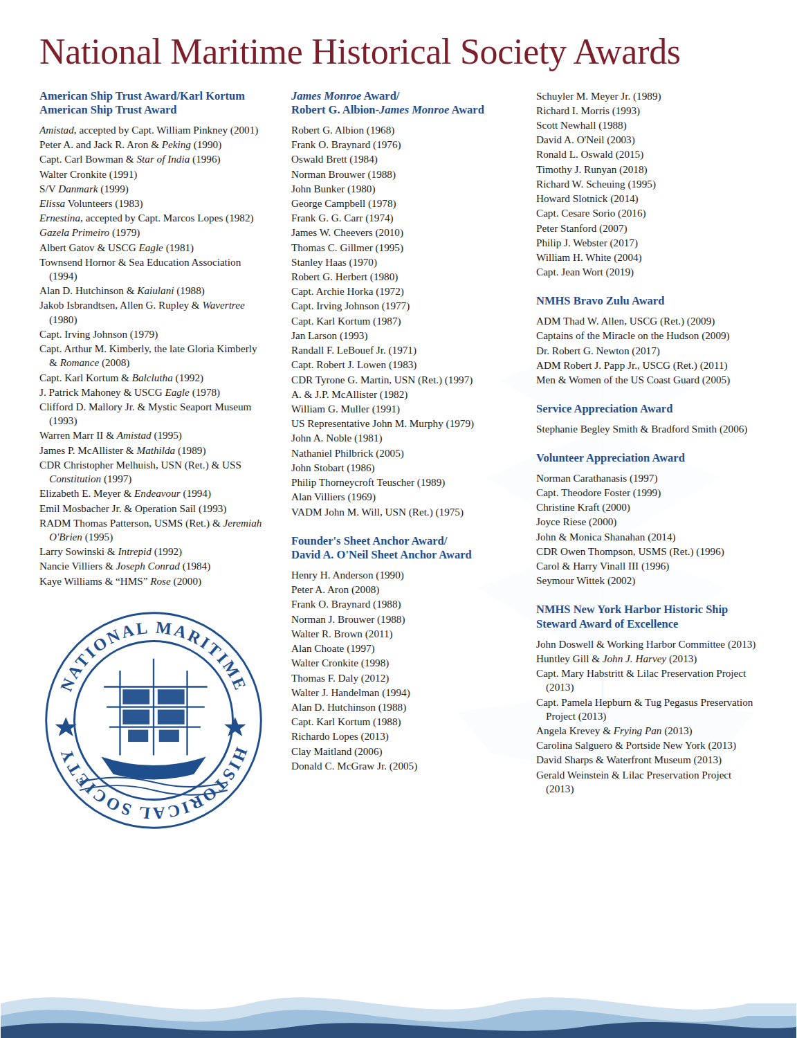National Maritime Historical Society Awards
American Ship Trust Award/Karl Kortum American Ship Trust Award
Amistad, accepted by Capt. William Pinkney (2001)
Peter A. and Jack R. Aron & Peking (1990)
Capt. Carl Bowman & Star of India (1996)
Walter Cronkite (1991)
S/V Danmark (1999)
Elissa Volunteers (1983)
Ernestina, accepted by Capt. Marcos Lopes (1982)
Gazela Primeiro (1979)
Albert Gatov & USCG Eagle (1981)
Townsend Hornor & Sea Education Association (1994)
Alan D. Hutchinson & Kaiulani (1988)
Jakob Isbrandtsen, Allen G. Rupley & Wavertree (1980)
Capt. Irving Johnson (1979)
Capt. Arthur M. Kimberly, the late Gloria Kimberly & Romance (2008)
Capt. Karl Kortum & Balclutha (1992)
J. Patrick Mahoney & USCG Eagle (1978)
Clifford D. Mallory Jr. & Mystic Seaport Museum (1993)
Warren Marr II & Amistad (1995)
James P. McAllister & Mathilda (1989)
CDR Christopher Melhuish, USN (Ret.) & USS Constitution (1997)
Elizabeth E. Meyer & Endeavour (1994)
Emil Mosbacher Jr. & Operation Sail (1993)
RADM Thomas Patterson, USMS (Ret.) & Jeremiah O'Brien (1995)
Larry Sowinski & Intrepid (1992)
Nancie Villiers & Joseph Conrad (1984)
Kaye Williams & “HMS” Rose (2000)
NATIONAL MARITIME HISTORICAL SOCIETY
James Monroe Award/
Robert G. Albion-James Monroe Award
Robert G. Albion (1968)
Frank O. Braynard (1976)
Oswald Brett (1984)
Norman Brouwer (1988)
John Bunker (1980)
George Campbell (1978)
Frank G. G. Carr (1974)
James W. Cheevers (2010)
Thomas C. Gillmer (1995)
Stanley Haas (1970)
Robert G. Herbert (1980)
Capt. Archie Horka (1972)
Capt. Irving Johnson (1977)
Capt. Karl Kortum (1987)
Jan Larson (1993)
Randall F. LeBouef Jr. (1971)
Capt. Robert J. Lowen (1983)
CDR Tyrone G. Martin, USN (Ret.) (1997)
A. & J.P. McAllister (1982)
William G. Muller (1991)
US Representative John M. Murphy (1979)
John A. Noble (1981)
Nathaniel Philbrick (2005)
John Stobart (1986)
Philip Thorneycroft Teuscher (1989)
Alan Villiers (1969)
VADM John M. Will, USN (Ret.) (1975)
Founder's Sheet Anchor Award/
David A. O'Neil Sheet Anchor Award
Henry H. Anderson (1990)
Peter A. Aron (2008)
Frank O. Braynard (1988)
Norman J. Brouwer (1988)
Walter R. Brown (2011)
Alan Choate (1997)
Walter Cronkite (1998)
Thomas F. Daly (2012)
Walter J. Handelman (1994)
Alan D. Hutchinson (1988)
Capt. Karl Kortum (1988)
Richardo Lopes (2013)
Clay Maitland (2006)
Donald C. McGraw Jr. (2005)
Schuyler M. Meyer Jr. (1989)
Richard I. Morris (1993)
Scott Newhall (1988)
David A. O'Neil (2003)
Ronald L. Oswald (2015)
Timothy J. Runyan (2018)
Richard W. Scheuing (1995)
Howard Slotnick (2014)
Capt. Cesare Sorio (2016)
Peter Stanford (2007)
Philip J. Webster (2017)
William H. White (2004)
Capt. Jean Wort (2019)
NMHS Bravo Zulu Award
ADM Thad W. Allen, USCG (Ret.) (2009)
Captains of the Miracle on the Hudson (2009)
Dr. Robert G. Newton (2017)
ADM Robert J. Papp Jr., USCG (Ret.) (2011)
Men & Women of the US Coast Guard (2005)
Service Appreciation Award
Stephanie Begley Smith & Bradford Smith (2006)
Volunteer Appreciation Award
Norman Carathanasis (1997)
Capt. Theodore Foster (1999)
Christine Kraft (2000)
Joyce Riese (2000)
John & Monica Shanahan (2014)
CDR Owen Thompson, USMS (Ret.) (1996)
Carol & Harry Vinall III (1996)
Seymour Wittek (2002)
NMHS New York Harbor Historic Ship Steward Award of Excellence
John Doswell & Working Harbor Committee (2013)
Huntley Gill & John J. Harvey (2013)
Capt. Mary Habstritt & Lilac Preservation Project (2013)
Capt. Pamela Hepburn & Tug Pegasus Preservation Project (2013)
Angela Krevey & Frying Pan (2013)
Carolina Salguero & Portside New York (2013)
David Sharps & Waterfront Museum (2013)
Gerald Weinstein & Lilac Preservation Project (2013)